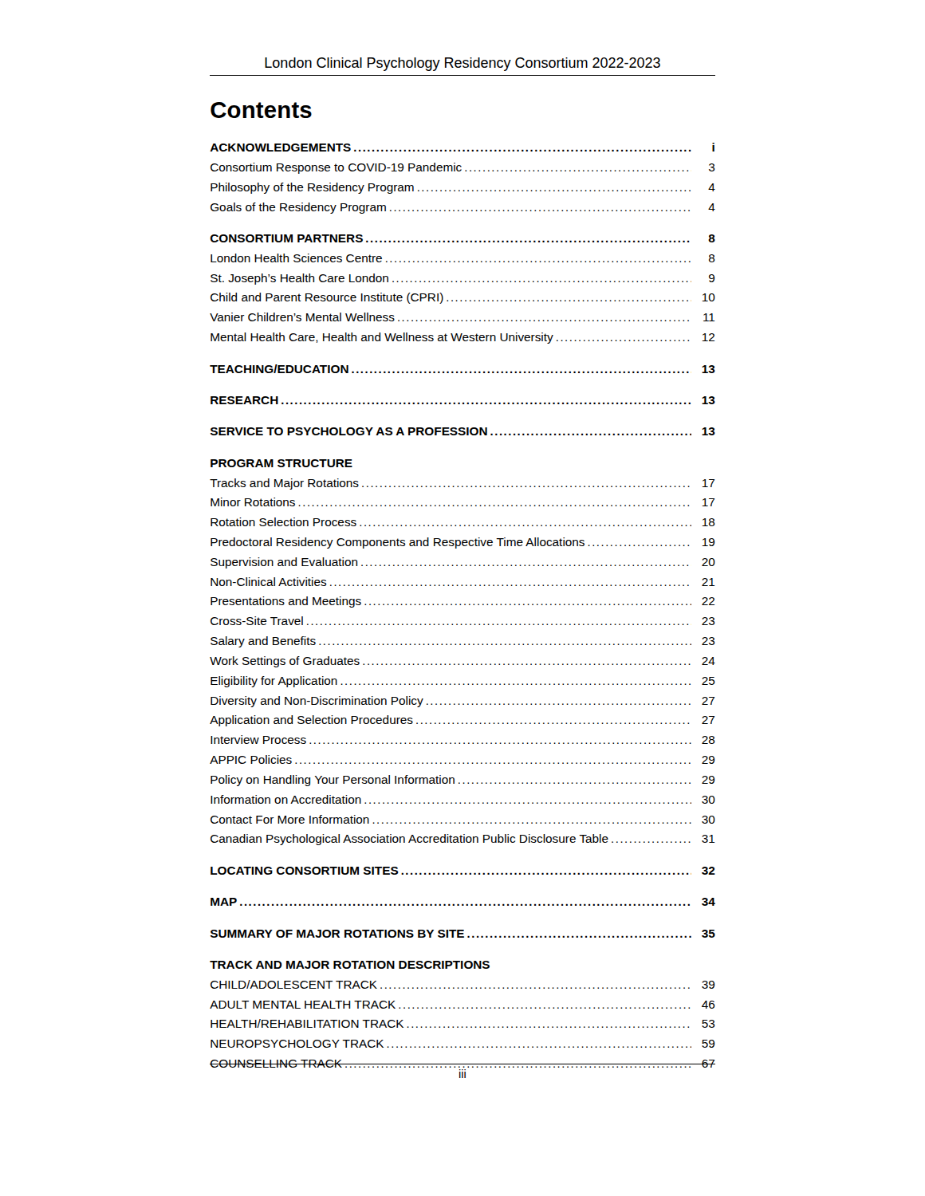London Clinical Psychology Residency Consortium 2022-2023
Contents
ACKNOWLEDGEMENTS........................................................................................................................................... i
Consortium Response to COVID-19 Pandemic................................................................................................. 3
Philosophy of the Residency Program............................................................................................................. 4
Goals of the Residency Program....................................................................................................................... 4
CONSORTIUM PARTNERS......................................................................................................................... 8
London Health Sciences Centre....................................................................................................................... 8
St. Joseph’s Health Care London.................................................................................................................... 9
Child and Parent Resource Institute (CPRI)..................................................................................................... 10
Vanier Children’s Mental Wellness................................................................................................................. 11
Mental Health Care, Health and Wellness at Western University....................................................................... 12
TEACHING/EDUCATION.............................................................................................................................. 13
RESEARCH................................................................................................................................................. 13
SERVICE TO PSYCHOLOGY AS A PROFESSION................................................................................................. 13
PROGRAM STRUCTURE
Tracks and Major Rotations............................................................................................................................. 17
Minor Rotations......................................................................................................................................... 17
Rotation Selection Process.............................................................................................................................. 18
Predoctoral Residency Components and Respective Time Allocations....................................................... 19
Supervision and Evaluation............................................................................................................................. 20
Non-Clinical Activities................................................................................................................................... 21
Presentations and Meetings............................................................................................................................ 22
Cross-Site Travel......................................................................................................................................... 23
Salary and Benefits....................................................................................................................................... 23
Work Settings of Graduates............................................................................................................................ 24
Eligibility for Application................................................................................................................................. 25
Diversity and Non-Discrimination Policy....................................................................................................... 27
Application and Selection Procedures......................................................................................................... 27
Interview Process....................................................................................................................................... 28
APPIC Policies............................................................................................................................................. 29
Policy on Handling Your Personal Information................................................................................................. 29
Information on Accreditation.......................................................................................................................... 30
Contact For More Information......................................................................................................................... 30
Canadian Psychological Association Accreditation Public Disclosure Table..................................................... 31
LOCATING CONSORTIUM SITES................................................................................................................. 32
MAP....................................................................................................................................................... 34
SUMMARY OF MAJOR ROTATIONS BY SITE............................................................................................. 35
TRACK AND MAJOR ROTATION DESCRIPTIONS
CHILD/ADOLESCENT TRACK............................................................................................................................. 39
ADULT MENTAL HEALTH TRACK................................................................................................................. 46
HEALTH/REHABILITATION TRACK............................................................................................................... 53
NEUROPSYCHOLOGY TRACK....................................................................................................................... 59
COUNSELLING TRACK.................................................................................................................................. 67
iii